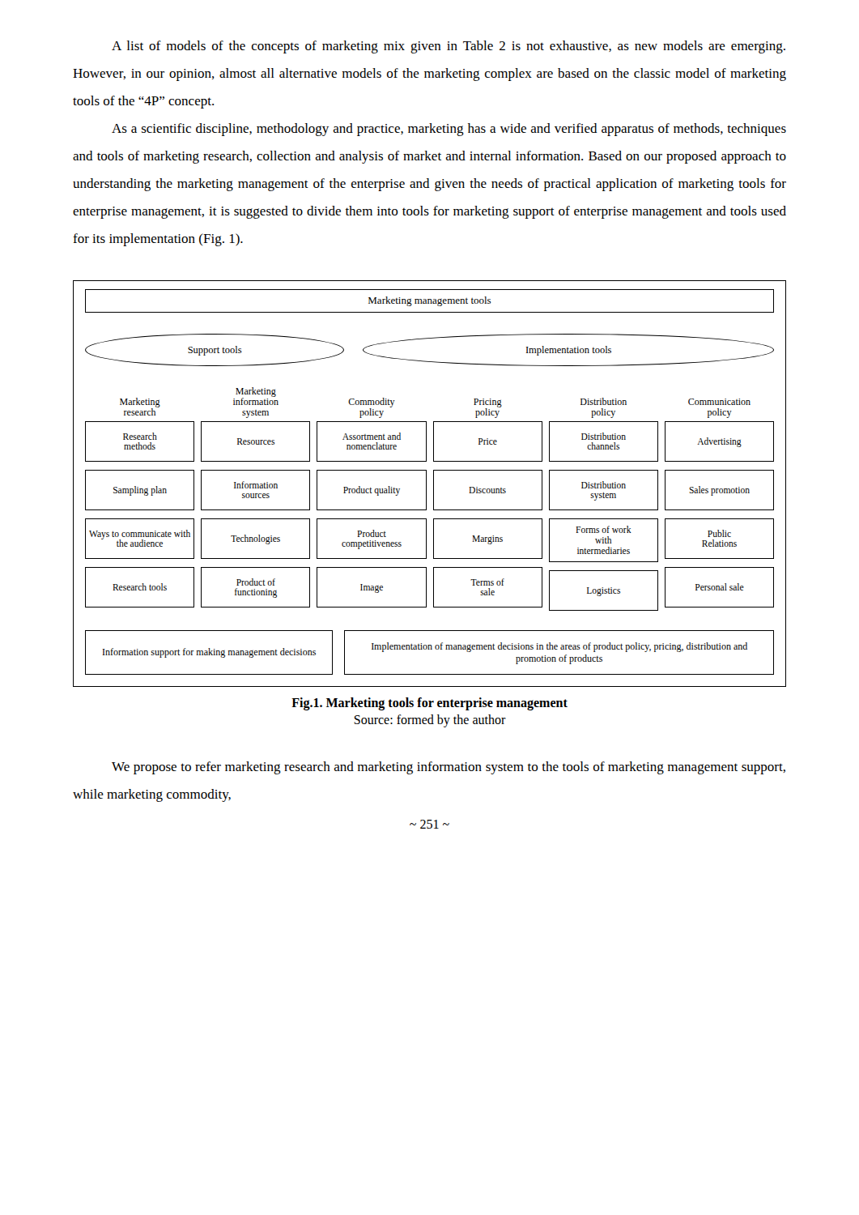A list of models of the concepts of marketing mix given in Table 2 is not exhaustive, as new models are emerging. However, in our opinion, almost all alternative models of the marketing complex are based on the classic model of marketing tools of the “4P” concept.
As a scientific discipline, methodology and practice, marketing has a wide and verified apparatus of methods, techniques and tools of marketing research, collection and analysis of market and internal information. Based on our proposed approach to understanding the marketing management of the enterprise and given the needs of practical application of marketing tools for enterprise management, it is suggested to divide them into tools for marketing support of enterprise management and tools used for its implementation (Fig. 1).
Marketing management tools
Support tools
Implementation tools
Marketing
research
Research
methods
Sampling plan
Ways to communicate with the audience
Research tools
Marketing
information
system
Resources
Information
sources
Technologies
Product of
functioning
Commodity
policy
Assortment and
nomenclature
Product quality
Product
competitiveness
Image
Pricing
policy
Price
Discounts
Margins
Terms of
sale
Distribution
policy
Distribution
channels
Distribution
system
Forms of work
with
intermediaries
Logistics
Communication
policy
Advertising
Sales promotion
Public
Relations
Personal sale
Information support for making management decisions
Implementation of management decisions in the areas of product policy, pricing, distribution and promotion of products
Fig.1. Marketing tools for enterprise management
Source: formed by the author
We propose to refer marketing research and marketing information system to the tools of marketing management support, while marketing commodity,
~ 251 ~